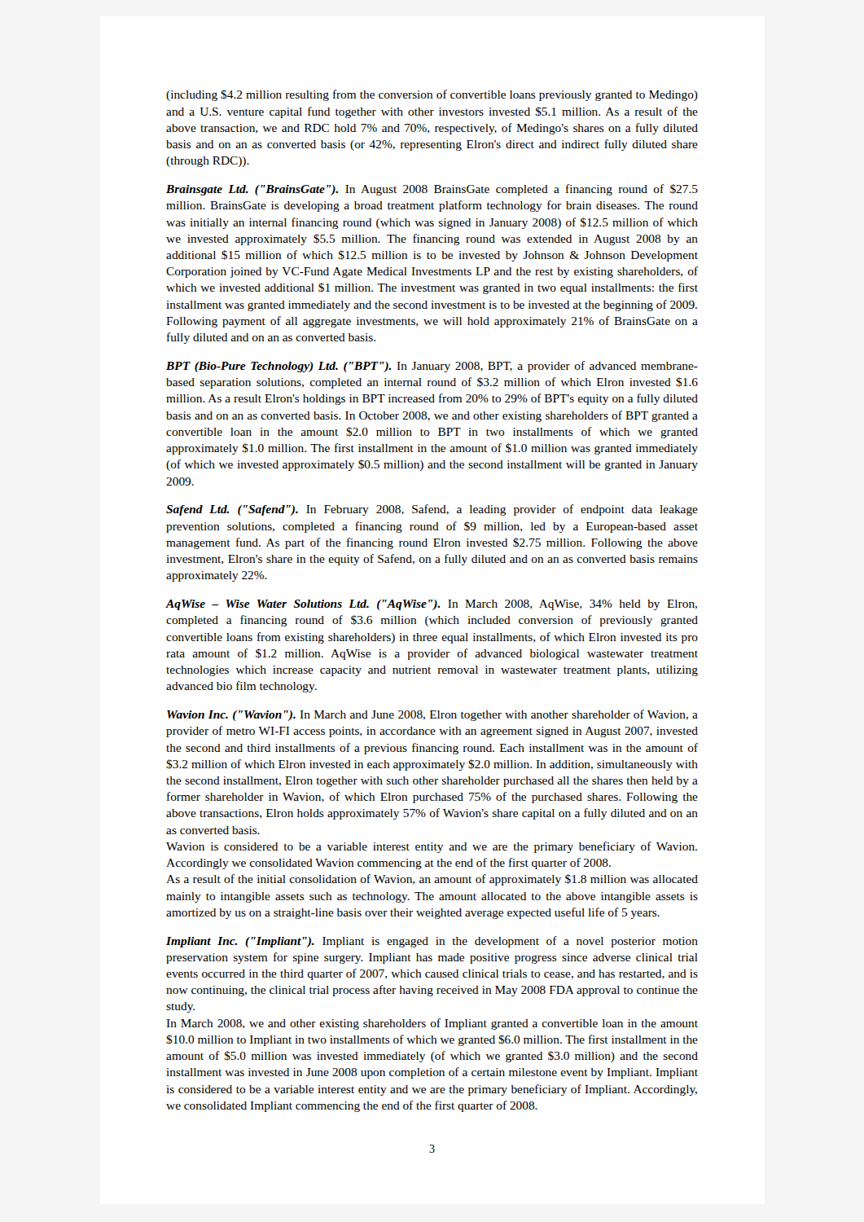(including $4.2 million resulting from the conversion of convertible loans previously granted to Medingo) and a U.S. venture capital fund together with other investors invested $5.1 million. As a result of the above transaction, we and RDC hold 7% and 70%, respectively, of Medingo's shares on a fully diluted basis and on an as converted basis (or 42%, representing Elron's direct and indirect fully diluted share (through RDC)).
Brainsgate Ltd. ("BrainsGate"). In August 2008 BrainsGate completed a financing round of $27.5 million. BrainsGate is developing a broad treatment platform technology for brain diseases. The round was initially an internal financing round (which was signed in January 2008) of $12.5 million of which we invested approximately $5.5 million. The financing round was extended in August 2008 by an additional $15 million of which $12.5 million is to be invested by Johnson & Johnson Development Corporation joined by VC-Fund Agate Medical Investments LP and the rest by existing shareholders, of which we invested additional $1 million. The investment was granted in two equal installments: the first installment was granted immediately and the second investment is to be invested at the beginning of 2009. Following payment of all aggregate investments, we will hold approximately 21% of BrainsGate on a fully diluted and on an as converted basis.
BPT (Bio-Pure Technology) Ltd. ("BPT"). In January 2008, BPT, a provider of advanced membrane-based separation solutions, completed an internal round of $3.2 million of which Elron invested $1.6 million. As a result Elron's holdings in BPT increased from 20% to 29% of BPT's equity on a fully diluted basis and on an as converted basis. In October 2008, we and other existing shareholders of BPT granted a convertible loan in the amount $2.0 million to BPT in two installments of which we granted approximately $1.0 million. The first installment in the amount of $1.0 million was granted immediately (of which we invested approximately $0.5 million) and the second installment will be granted in January 2009.
Safend Ltd. ("Safend"). In February 2008, Safend, a leading provider of endpoint data leakage prevention solutions, completed a financing round of $9 million, led by a European-based asset management fund. As part of the financing round Elron invested $2.75 million. Following the above investment, Elron's share in the equity of Safend, on a fully diluted and on an as converted basis remains approximately 22%.
AqWise – Wise Water Solutions Ltd. ("AqWise"). In March 2008, AqWise, 34% held by Elron, completed a financing round of $3.6 million (which included conversion of previously granted convertible loans from existing shareholders) in three equal installments, of which Elron invested its pro rata amount of $1.2 million. AqWise is a provider of advanced biological wastewater treatment technologies which increase capacity and nutrient removal in wastewater treatment plants, utilizing advanced bio film technology.
Wavion Inc. ("Wavion"). In March and June 2008, Elron together with another shareholder of Wavion, a provider of metro WI-FI access points, in accordance with an agreement signed in August 2007, invested the second and third installments of a previous financing round. Each installment was in the amount of $3.2 million of which Elron invested in each approximately $2.0 million. In addition, simultaneously with the second installment, Elron together with such other shareholder purchased all the shares then held by a former shareholder in Wavion, of which Elron purchased 75% of the purchased shares. Following the above transactions, Elron holds approximately 57% of Wavion's share capital on a fully diluted and on an as converted basis.
Wavion is considered to be a variable interest entity and we are the primary beneficiary of Wavion. Accordingly we consolidated Wavion commencing at the end of the first quarter of 2008.
As a result of the initial consolidation of Wavion, an amount of approximately $1.8 million was allocated mainly to intangible assets such as technology. The amount allocated to the above intangible assets is amortized by us on a straight-line basis over their weighted average expected useful life of 5 years.
Impliant Inc. ("Impliant"). Impliant is engaged in the development of a novel posterior motion preservation system for spine surgery. Impliant has made positive progress since adverse clinical trial events occurred in the third quarter of 2007, which caused clinical trials to cease, and has restarted, and is now continuing, the clinical trial process after having received in May 2008 FDA approval to continue the study.
In March 2008, we and other existing shareholders of Impliant granted a convertible loan in the amount $10.0 million to Impliant in two installments of which we granted $6.0 million. The first installment in the amount of $5.0 million was invested immediately (of which we granted $3.0 million) and the second installment was invested in June 2008 upon completion of a certain milestone event by Impliant. Impliant is considered to be a variable interest entity and we are the primary beneficiary of Impliant. Accordingly, we consolidated Impliant commencing the end of the first quarter of 2008.
3